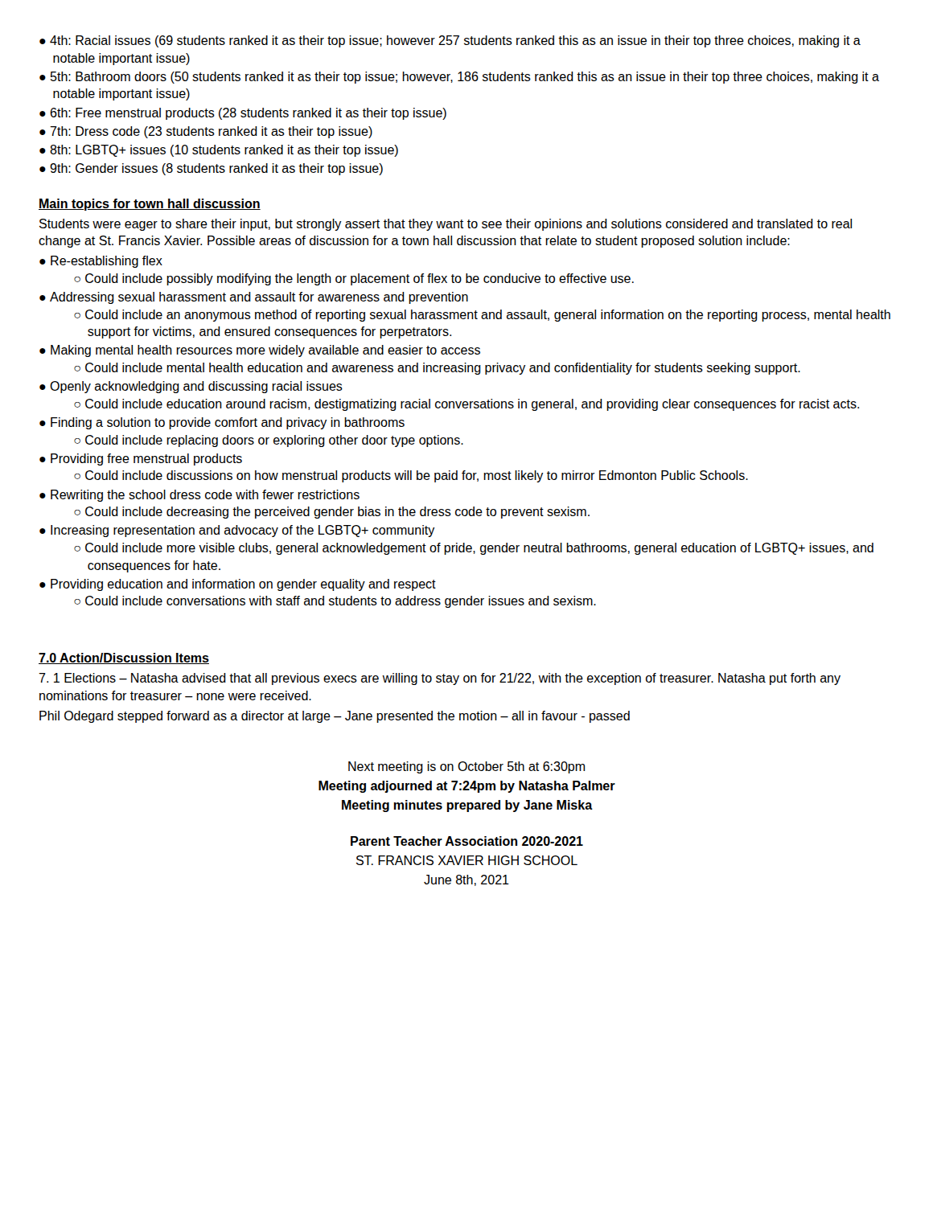4th: Racial issues (69 students ranked it as their top issue; however 257 students ranked this as an issue in their top three choices, making it a notable important issue)
5th: Bathroom doors (50 students ranked it as their top issue; however, 186 students ranked this as an issue in their top three choices, making it a notable important issue)
6th: Free menstrual products (28 students ranked it as their top issue)
7th: Dress code (23 students ranked it as their top issue)
8th: LGBTQ+ issues (10 students ranked it as their top issue)
9th: Gender issues (8 students ranked it as their top issue)
Main topics for town hall discussion
Students were eager to share their input, but strongly assert that they want to see their opinions and solutions considered and translated to real change at St. Francis Xavier. Possible areas of discussion for a town hall discussion that relate to student proposed solution include:
Re-establishing flex
Could include possibly modifying the length or placement of flex to be conducive to effective use.
Addressing sexual harassment and assault for awareness and prevention
Could include an anonymous method of reporting sexual harassment and assault, general information on the reporting process, mental health support for victims, and ensured consequences for perpetrators.
Making mental health resources more widely available and easier to access
Could include mental health education and awareness and increasing privacy and confidentiality for students seeking support.
Openly acknowledging and discussing racial issues
Could include education around racism, destigmatizing racial conversations in general, and providing clear consequences for racist acts.
Finding a solution to provide comfort and privacy in bathrooms
Could include replacing doors or exploring other door type options.
Providing free menstrual products
Could include discussions on how menstrual products will be paid for, most likely to mirror Edmonton Public Schools.
Rewriting the school dress code with fewer restrictions
Could include decreasing the perceived gender bias in the dress code to prevent sexism.
Increasing representation and advocacy of the LGBTQ+ community
Could include more visible clubs, general acknowledgement of pride, gender neutral bathrooms, general education of LGBTQ+ issues, and consequences for hate.
Providing education and information on gender equality and respect
Could include conversations with staff and students to address gender issues and sexism.
7.0 Action/Discussion Items
7. 1 Elections – Natasha advised that all previous execs are willing to stay on for 21/22, with the exception of treasurer. Natasha put forth any nominations for treasurer – none were received.
Phil Odegard stepped forward as a director at large – Jane presented the motion – all in favour - passed
Next meeting is on October 5th at 6:30pm
Meeting adjourned at 7:24pm by Natasha Palmer
Meeting minutes prepared by Jane Miska
Parent Teacher Association 2020-2021
ST. FRANCIS XAVIER HIGH SCHOOL
June 8th, 2021